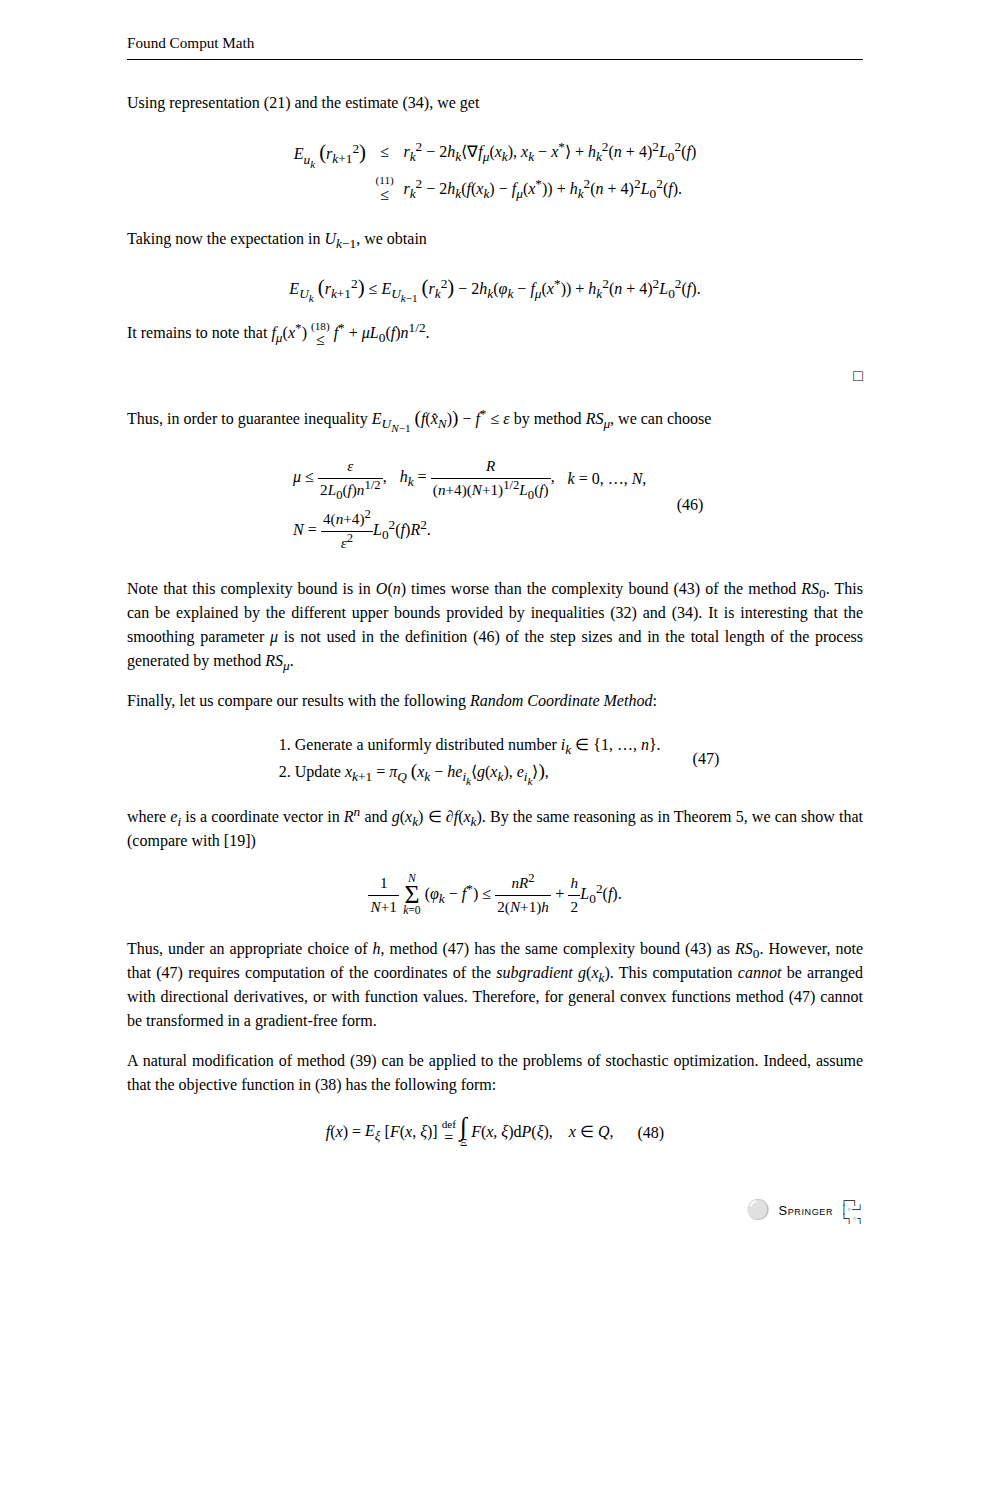Found Comput Math
Using representation (21) and the estimate (34), we get
| E u k ( r k +1 2 ) | ≤ | r k 2 − 2 h k ⟨∇ f μ ( x k ), x k − x * ⟩ + h k 2 ( n + 4) 2 L 0 2 ( f ) |
| | (11) ≤ | r k 2 − 2 h k ( f ( x k ) − f μ ( x * )) + h k 2 ( n + 4) 2 L 0 2 ( f ). |
Taking now the expectation in Uk−1, we obtain
EUk (rk+12) ≤ EUk−1 (rk2) − 2hk(φk − fμ(x*)) + hk2(n + 4)2L02(f).
It remains to note that fμ(x*) (18)≤ f* + μL0(f)n1/2.
□
Thus, in order to guarantee inequality EUN−1 (f(x̂N)) − f* ≤ ε by method RSμ, we can choose
| μ ≤ ε 2 L 0 ( f ) n 1/2 , | h k = R ( n +4)( N +1) 1/2 L 0 ( f ) , | k = 0, …, N , |
| N = 4( n +4) 2 ε 2 L 0 2 ( f ) R 2 . |
(46)
Note that this complexity bound is in O(n) times worse than the complexity bound (43) of the method RS0. This can be explained by the different upper bounds provided by inequalities (32) and (34). It is interesting that the smoothing parameter μ is not used in the definition (46) of the step sizes and in the total length of the process generated by method RSμ.
Finally, let us compare our results with the following Random Coordinate Method:
Generate a uniformly distributed number ik ∈ {1, …, n}.
Update xk+1 = πQ (xk − heik⟨g(xk), eik⟩),
(47)
where ei is a coordinate vector in Rn and g(xk) ∈ ∂f(xk). By the same reasoning as in Theorem 5, we can show that (compare with [19])
1 N+1 NΣk=0 (φk − f*) ≤ nR22(N+1)h + h 2 L02(f).
Thus, under an appropriate choice of h, method (47) has the same complexity bound (43) as RS0. However, note that (47) requires computation of the coordinates of the subgradient g(xk). This computation cannot be arranged with directional derivatives, or with function values. Therefore, for general convex functions method (47) cannot be transformed in a gradient-free form.
A natural modification of method (39) can be applied to the problems of stochastic optimization. Indeed, assume that the objective function in (38) has the following form:
f(x) = Eξ [F(x, ξ)] def= ∫Ξ F(x, ξ)dP(ξ), x ∈ Q,
(48)
⚪ Springer ┌─┐ │◦─┘ └┐◦┐